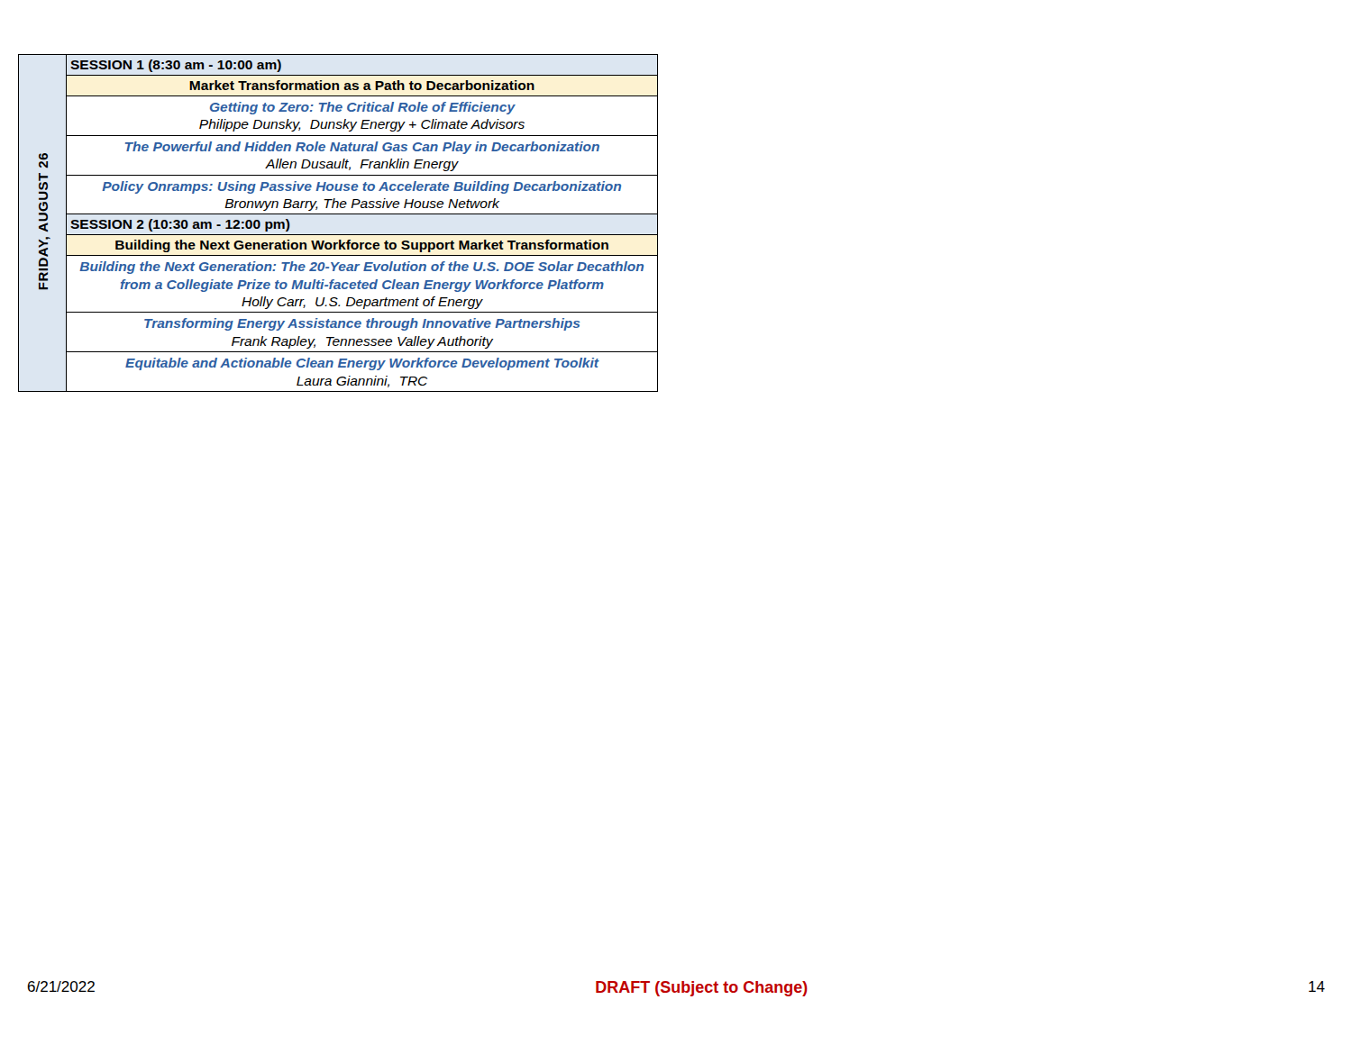| FRIDAY, AUGUST 26 | SESSION 1 (8:30 am - 10:00 am) |
| Market Transformation as a Path to Decarbonization |
| Getting to Zero: The Critical Role of Efficiency Philippe Dunsky, Dunsky Energy + Climate Advisors |
| The Powerful and Hidden Role Natural Gas Can Play in Decarbonization Allen Dusault, Franklin Energy |
| Policy Onramps: Using Passive House to Accelerate Building Decarbonization Bronwyn Barry, The Passive House Network |
| SESSION 2 (10:30 am - 12:00 pm) |
| Building the Next Generation Workforce to Support Market Transformation |
| Building the Next Generation: The 20-Year Evolution of the U.S. DOE Solar Decathlon from a Collegiate Prize to Multi-faceted Clean Energy Workforce Platform Holly Carr, U.S. Department of Energy |
| Transforming Energy Assistance through Innovative Partnerships Frank Rapley, Tennessee Valley Authority |
| Equitable and Actionable Clean Energy Workforce Development Toolkit Laura Giannini, TRC |
6/21/2022 14
DRAFT (Subject to Change)